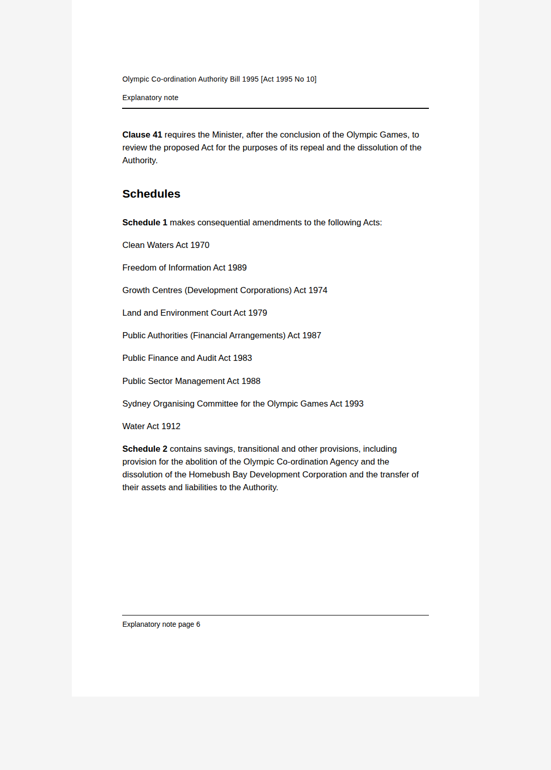Olympic Co-ordination Authority Bill 1995 [Act 1995 No 10]
Explanatory note
Clause 41 requires the Minister, after the conclusion of the Olympic Games, to review the proposed Act for the purposes of its repeal and the dissolution of the Authority.
Schedules
Schedule 1 makes consequential amendments to the following Acts:
Clean Waters Act 1970
Freedom of Information Act 1989
Growth Centres (Development Corporations) Act 1974
Land and Environment Court Act 1979
Public Authorities (Financial Arrangements) Act 1987
Public Finance and Audit Act 1983
Public Sector Management Act 1988
Sydney Organising Committee for the Olympic Games Act 1993
Water Act 1912
Schedule 2 contains savings, transitional and other provisions, including provision for the abolition of the Olympic Co-ordination Agency and the dissolution of the Homebush Bay Development Corporation and the transfer of their assets and liabilities to the Authority.
Explanatory note page 6